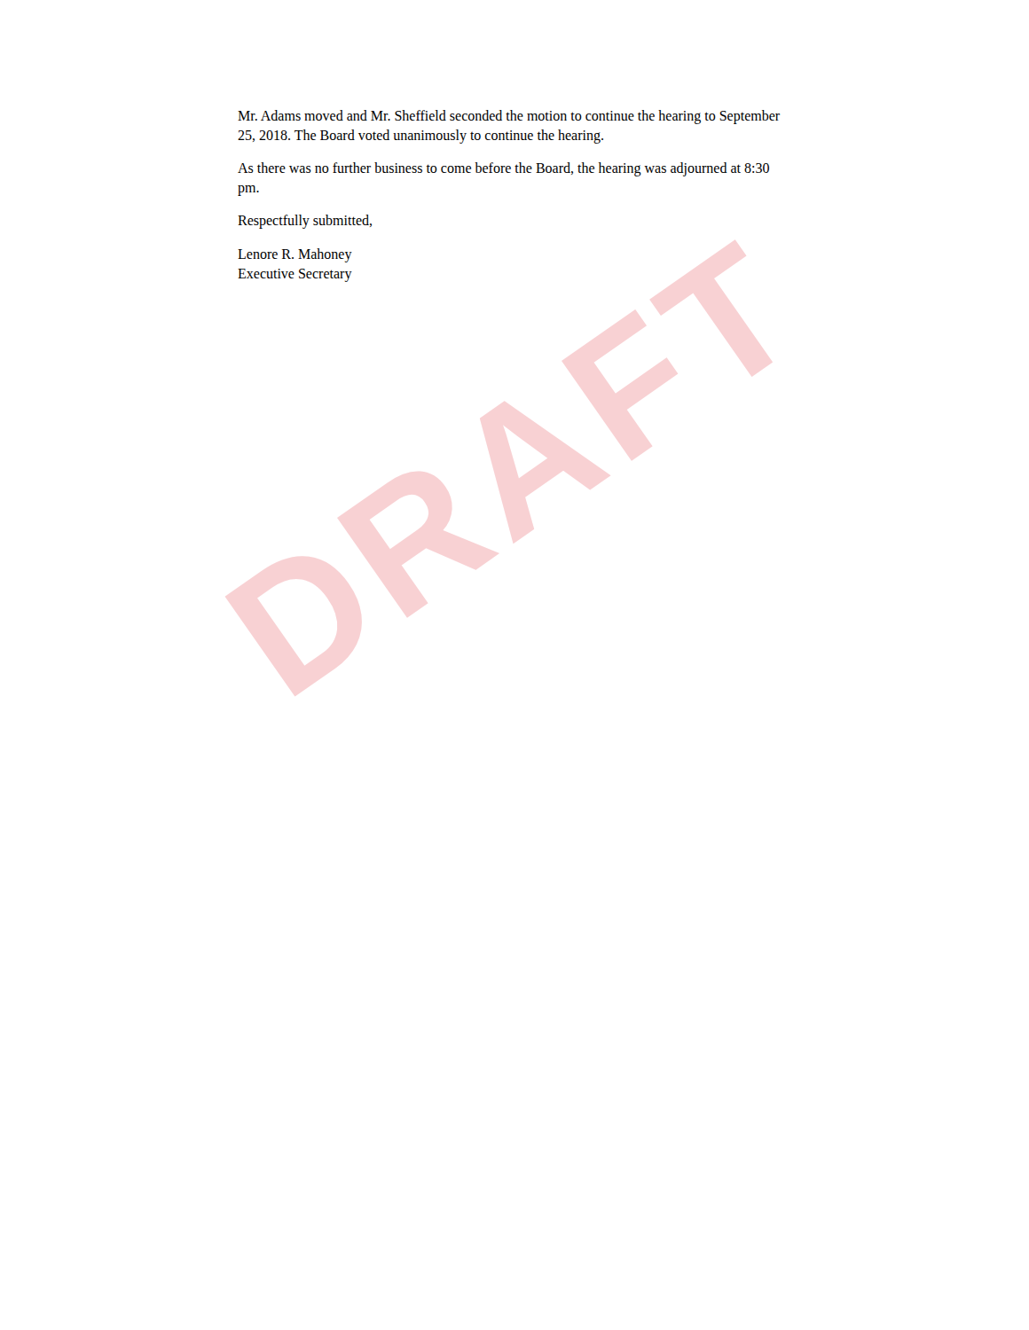DRAFT
Mr. Adams moved and Mr. Sheffield seconded the motion to continue the hearing to September 25, 2018. The Board voted unanimously to continue the hearing.
As there was no further business to come before the Board, the hearing was adjourned at 8:30 pm.
Respectfully submitted,
Lenore R. Mahoney
Executive Secretary